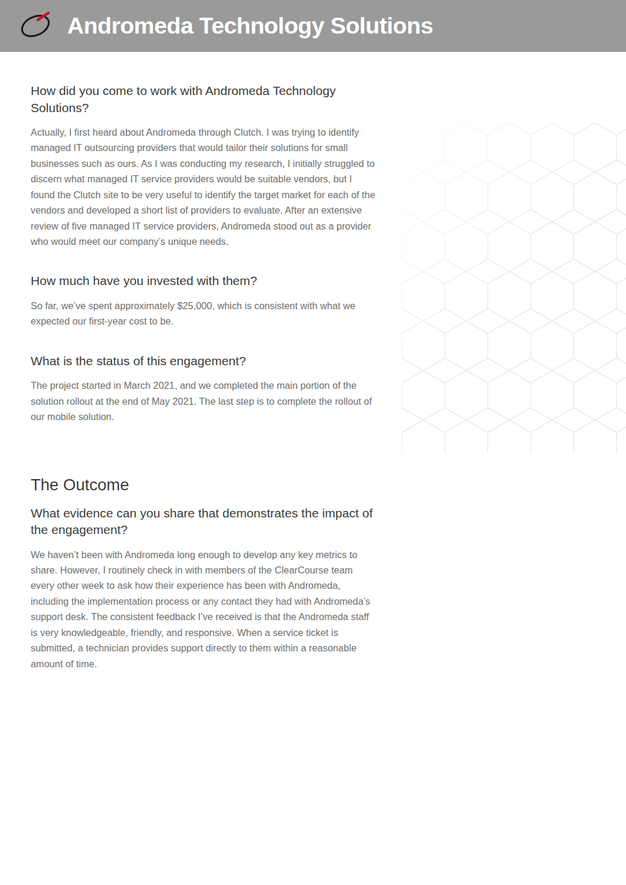Andromeda Technology Solutions
How did you come to work with Andromeda Technology Solutions?
Actually, I first heard about Andromeda through Clutch. I was trying to identify managed IT outsourcing providers that would tailor their solutions for small businesses such as ours. As I was conducting my research, I initially struggled to discern what managed IT service providers would be suitable vendors, but I found the Clutch site to be very useful to identify the target market for each of the vendors and developed a short list of providers to evaluate. After an extensive review of five managed IT service providers, Andromeda stood out as a provider who would meet our company’s unique needs.
How much have you invested with them?
So far, we’ve spent approximately $25,000, which is consistent with what we expected our first-year cost to be.
What is the status of this engagement?
The project started in March 2021, and we completed the main portion of the solution rollout at the end of May 2021. The last step is to complete the rollout of our mobile solution.
The Outcome
What evidence can you share that demonstrates the impact of the engagement?
We haven’t been with Andromeda long enough to develop any key metrics to share. However, I routinely check in with members of the ClearCourse team every other week to ask how their experience has been with Andromeda, including the implementation process or any contact they had with Andromeda’s support desk. The consistent feedback I’ve received is that the Andromeda staff is very knowledgeable, friendly, and responsive. When a service ticket is submitted, a technician provides support directly to them within a reasonable amount of time.